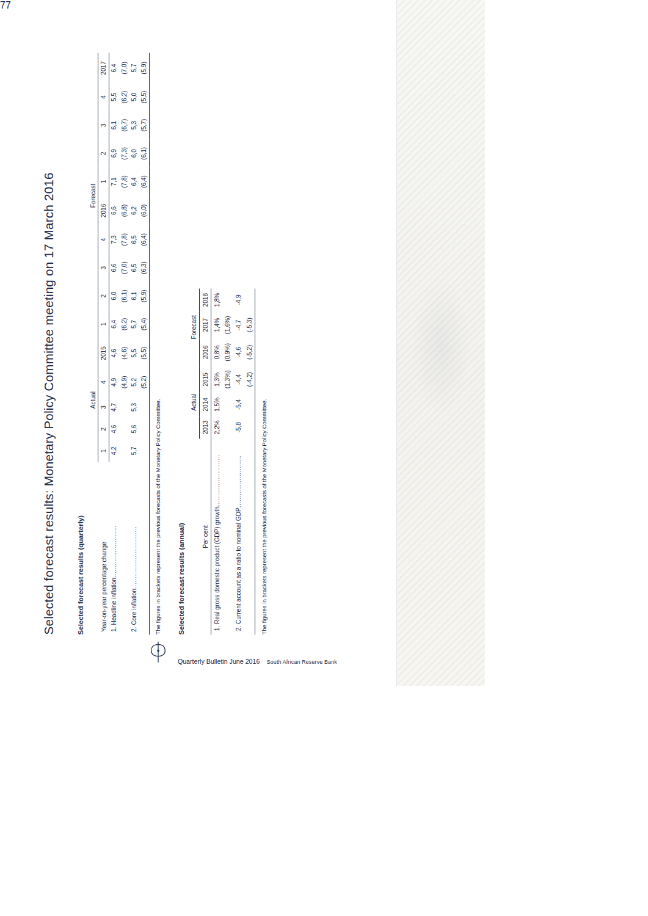Selected forecast results: Monetary Policy Committee meeting on 17 March 2016
Selected forecast results (quarterly)
| Year-on-year percentage change | Actual | Forecast |
| --- | --- | --- |
| 1 | 2 | 3 | 4 | 2015 | 1 | 2 | 3 | 4 | 2016 | 1 | 2 | 3 | 4 | 2017 |
| 1. Headline inflation ......................... | 4,2 | 4,6 | 4,7 | 4,9 | 4,6 | 6,4 | 6,0 | 6,6 | 7,3 | 6,6 | 7,1 | 6,9 | 6,1 | 5,5 | 6,4 |
| | | | | (4,9) | (4,6) | (6,2) | (6,1) | (7,0) | (7,8) | (6,8) | (7,8) | (7,3) | (6,7) | (6,2) | (7,0) |
| 2. Core inflation .............................. | 5,7 | 5,6 | 5,3 | 5,2 | 5,5 | 5,7 | 6,1 | 6,5 | 6,5 | 6,2 | 6,4 | 6,0 | 5,3 | 5,0 | 5,7 |
| | | | | (5,2) | (5,5) | (5,4) | (5,9) | (6,3) | (6,4) | (6,0) | (6,4) | (6,1) | (5,7) | (5,5) | (5,9) |
The figures in brackets represent the previous forecasts of the Monetary Policy Committee.
Selected forecast results (annual)
| Per cent | Actual | Forecast |
| --- | --- | --- |
| 2013 | 2014 | 2015 | 2016 | 2017 | 2018 |
| 1. Real gross domestic product (GDP) growth ......................... | 2,2% | 1,5% | 1,3% | 0,8% | 1,4% | 1,8% |
| | | | (1,3%) | (0,9%) | (1,6%) | |
| 2. Current account as a ratio to nominal GDP ......................... | -5,8 | -5,4 | -4,4 | -4,6 | -4,7 | -4,9 |
| | | | (-4,2) | (-5,2) | (-5,3) | |
The figures in brackets represent the previous forecasts of the Monetary Policy Committee.
Quarterly Bulletin June 2016 South African Reserve Bank
77